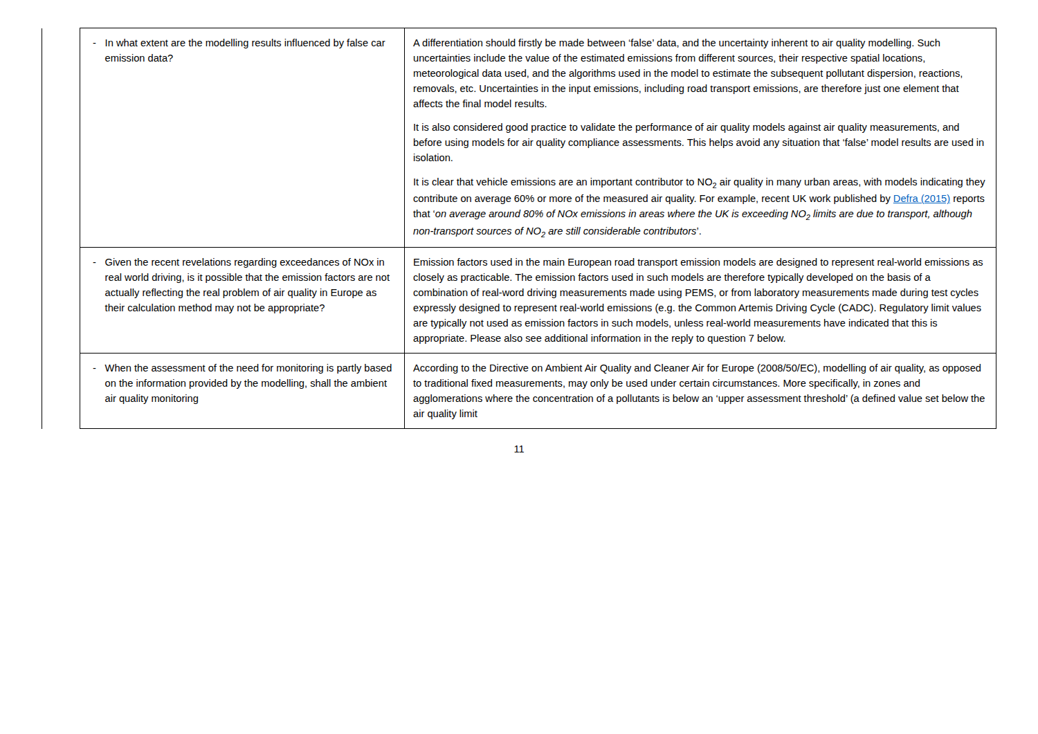| | In what extent are the modelling results influenced by false car emission data? | A differentiation should firstly be made between ‘false’ data, and the uncertainty inherent to air quality modelling. Such uncertainties include the value of the estimated emissions from different sources, their respective spatial locations, meteorological data used, and the algorithms used in the model to estimate the subsequent pollutant dispersion, reactions, removals, etc. Uncertainties in the input emissions, including road transport emissions, are therefore just one element that affects the final model results. It is also considered good practice to validate the performance of air quality models against air quality measurements, and before using models for air quality compliance assessments. This helps avoid any situation that ‘false’ model results are used in isolation. It is clear that vehicle emissions are an important contributor to NO 2 air quality in many urban areas, with models indicating they contribute on average 60% or more of the measured air quality. For example, recent UK work published by Defra (2015) reports that ‘ on average around 80% of NOx emissions in areas where the UK is exceeding NO 2 limits are due to transport, although non-transport sources of NO 2 are still considerable contributors ’. |
| | Given the recent revelations regarding exceedances of NOx in real world driving, is it possible that the emission factors are not actually reflecting the real problem of air quality in Europe as their calculation method may not be appropriate? | Emission factors used in the main European road transport emission models are designed to represent real-world emissions as closely as practicable. The emission factors used in such models are therefore typically developed on the basis of a combination of real-word driving measurements made using PEMS, or from laboratory measurements made during test cycles expressly designed to represent real-world emissions (e.g. the Common Artemis Driving Cycle (CADC). Regulatory limit values are typically not used as emission factors in such models, unless real-world measurements have indicated that this is appropriate. Please also see additional information in the reply to question 7 below. |
| | When the assessment of the need for monitoring is partly based on the information provided by the modelling, shall the ambient air quality monitoring | According to the Directive on Ambient Air Quality and Cleaner Air for Europe (2008/50/EC), modelling of air quality, as opposed to traditional fixed measurements, may only be used under certain circumstances. More specifically, in zones and agglomerations where the concentration of a pollutants is below an ‘upper assessment threshold’ (a defined value set below the air quality limit |
11